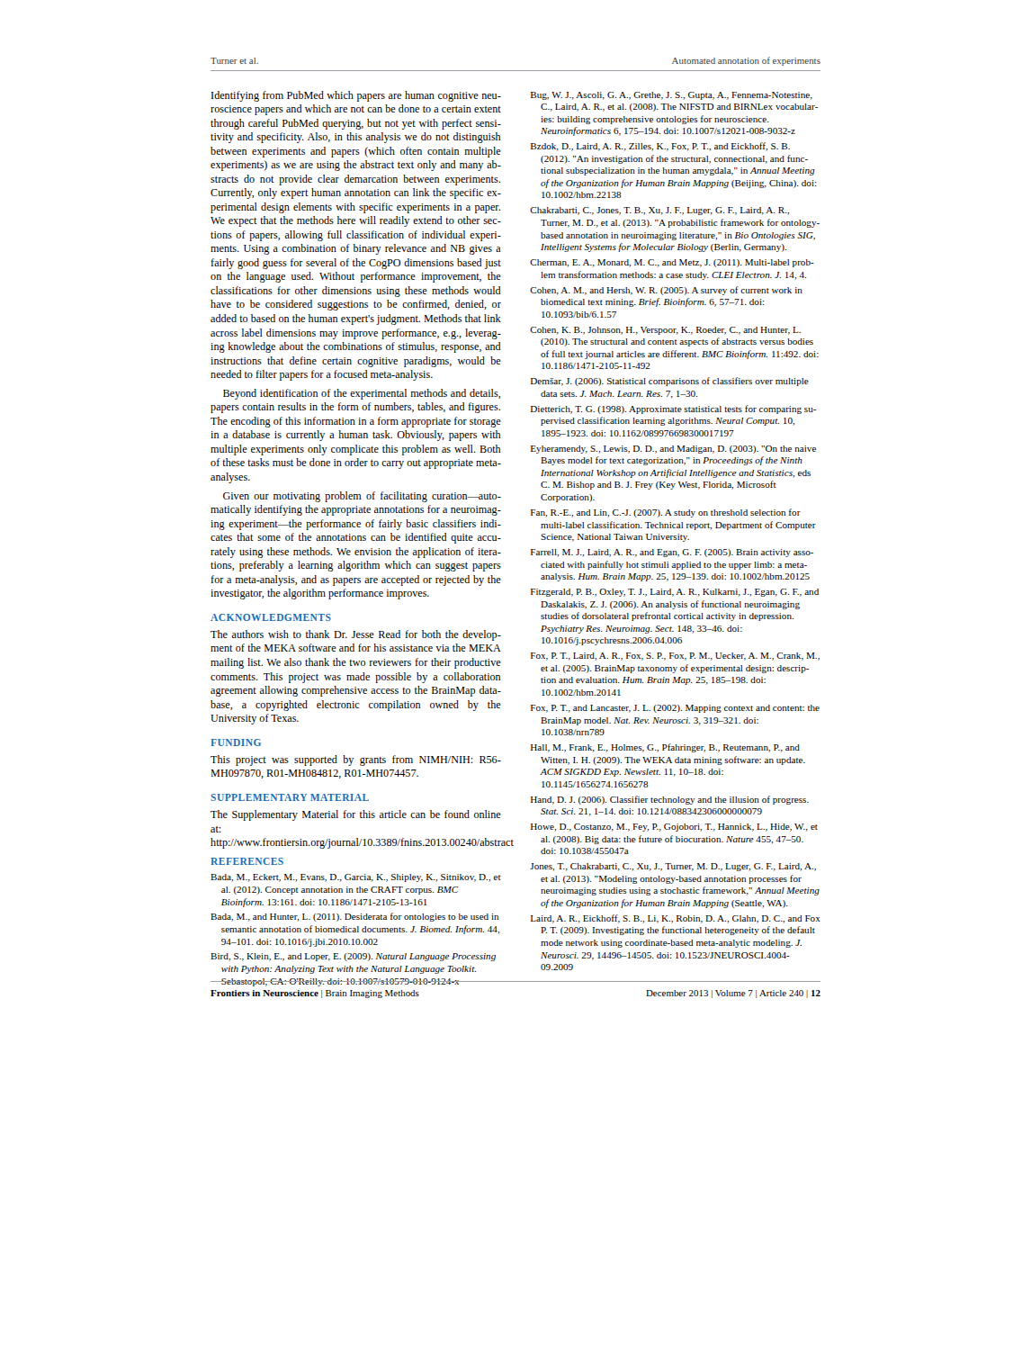Turner et al.
Automated annotation of experiments
Identifying from PubMed which papers are human cognitive neuroscience papers and which are not can be done to a certain extent through careful PubMed querying, but not yet with perfect sensitivity and specificity. Also, in this analysis we do not distinguish between experiments and papers (which often contain multiple experiments) as we are using the abstract text only and many abstracts do not provide clear demarcation between experiments. Currently, only expert human annotation can link the specific experimental design elements with specific experiments in a paper. We expect that the methods here will readily extend to other sections of papers, allowing full classification of individual experiments. Using a combination of binary relevance and NB gives a fairly good guess for several of the CogPO dimensions based just on the language used. Without performance improvement, the classifications for other dimensions using these methods would have to be considered suggestions to be confirmed, denied, or added to based on the human expert's judgment. Methods that link across label dimensions may improve performance, e.g., leveraging knowledge about the combinations of stimulus, response, and instructions that define certain cognitive paradigms, would be needed to filter papers for a focused meta-analysis.
Beyond identification of the experimental methods and details, papers contain results in the form of numbers, tables, and figures. The encoding of this information in a form appropriate for storage in a database is currently a human task. Obviously, papers with multiple experiments only complicate this problem as well. Both of these tasks must be done in order to carry out appropriate meta-analyses.
Given our motivating problem of facilitating curation—automatically identifying the appropriate annotations for a neuroimaging experiment—the performance of fairly basic classifiers indicates that some of the annotations can be identified quite accurately using these methods. We envision the application of iterations, preferably a learning algorithm which can suggest papers for a meta-analysis, and as papers are accepted or rejected by the investigator, the algorithm performance improves.
Acknowledgments
The authors wish to thank Dr. Jesse Read for both the development of the MEKA software and for his assistance via the MEKA mailing list. We also thank the two reviewers for their productive comments. This project was made possible by a collaboration agreement allowing comprehensive access to the BrainMap database, a copyrighted electronic compilation owned by the University of Texas.
Funding
This project was supported by grants from NIMH/NIH: R56-MH097870, R01-MH084812, R01-MH074457.
Supplementary Material
The Supplementary Material for this article can be found online at: http://www.frontiersin.org/journal/10.3389/fnins.2013.00240/abstract
References
Bada, M., Eckert, M., Evans, D., Garcia, K., Shipley, K., Sitnikov, D., et al. (2012). Concept annotation in the CRAFT corpus. BMC Bioinform. 13:161. doi: 10.1186/1471-2105-13-161
Bada, M., and Hunter, L. (2011). Desiderata for ontologies to be used in semantic annotation of biomedical documents. J. Biomed. Inform. 44, 94–101. doi: 10.1016/j.jbi.2010.10.002
Bird, S., Klein, E., and Loper, E. (2009). Natural Language Processing with Python: Analyzing Text with the Natural Language Toolkit. Sebastopol, CA: O'Reilly. doi: 10.1007/s10579-010-9124-x
Bug, W. J., Ascoli, G. A., Grethe, J. S., Gupta, A., Fennema-Notestine, C., Laird, A. R., et al. (2008). The NIFSTD and BIRNLex vocabularies: building comprehensive ontologies for neuroscience. Neuroinformatics 6, 175–194. doi: 10.1007/s12021-008-9032-z
Bzdok, D., Laird, A. R., Zilles, K., Fox, P. T., and Eickhoff, S. B. (2012). "An investigation of the structural, connectional, and functional subspecialization in the human amygdala," in Annual Meeting of the Organization for Human Brain Mapping (Beijing, China). doi: 10.1002/hbm.22138
Chakrabarti, C., Jones, T. B., Xu, J. F., Luger, G. F., Laird, A. R., Turner, M. D., et al. (2013). "A probabilistic framework for ontology-based annotation in neuroimaging literature," in Bio Ontologies SIG, Intelligent Systems for Molecular Biology (Berlin, Germany).
Cherman, E. A., Monard, M. C., and Metz, J. (2011). Multi-label problem transformation methods: a case study. CLEI Electron. J. 14, 4.
Cohen, A. M., and Hersh, W. R. (2005). A survey of current work in biomedical text mining. Brief. Bioinform. 6, 57–71. doi: 10.1093/bib/6.1.57
Cohen, K. B., Johnson, H., Verspoor, K., Roeder, C., and Hunter, L. (2010). The structural and content aspects of abstracts versus bodies of full text journal articles are different. BMC Bioinform. 11:492. doi: 10.1186/1471-2105-11-492
Demšar, J. (2006). Statistical comparisons of classifiers over multiple data sets. J. Mach. Learn. Res. 7, 1–30.
Dietterich, T. G. (1998). Approximate statistical tests for comparing supervised classification learning algorithms. Neural Comput. 10, 1895–1923. doi: 10.1162/089976698300017197
Eyheramendy, S., Lewis, D. D., and Madigan, D. (2003). "On the naive Bayes model for text categorization," in Proceedings of the Ninth International Workshop on Artificial Intelligence and Statistics, eds C. M. Bishop and B. J. Frey (Key West, Florida, Microsoft Corporation).
Fan, R.-E., and Lin, C.-J. (2007). A study on threshold selection for multi-label classification. Technical report, Department of Computer Science, National Taiwan University.
Farrell, M. J., Laird, A. R., and Egan, G. F. (2005). Brain activity associated with painfully hot stimuli applied to the upper limb: a meta-analysis. Hum. Brain Mapp. 25, 129–139. doi: 10.1002/hbm.20125
Fitzgerald, P. B., Oxley, T. J., Laird, A. R., Kulkarni, J., Egan, G. F., and Daskalakis, Z. J. (2006). An analysis of functional neuroimaging studies of dorsolateral prefrontal cortical activity in depression. Psychiatry Res. Neuroimag. Sect. 148, 33–46. doi: 10.1016/j.pscychresns.2006.04.006
Fox, P. T., Laird, A. R., Fox, S. P., Fox, P. M., Uecker, A. M., Crank, M., et al. (2005). BrainMap taxonomy of experimental design: description and evaluation. Hum. Brain Map. 25, 185–198. doi: 10.1002/hbm.20141
Fox, P. T., and Lancaster, J. L. (2002). Mapping context and content: the BrainMap model. Nat. Rev. Neurosci. 3, 319–321. doi: 10.1038/nrn789
Hall, M., Frank, E., Holmes, G., Pfahringer, B., Reutemann, P., and Witten, I. H. (2009). The WEKA data mining software: an update. ACM SIGKDD Exp. Newslett. 11, 10–18. doi: 10.1145/1656274.1656278
Hand, D. J. (2006). Classifier technology and the illusion of progress. Stat. Sci. 21, 1–14. doi: 10.1214/088342306000000079
Howe, D., Costanzo, M., Fey, P., Gojobori, T., Hannick, L., Hide, W., et al. (2008). Big data: the future of biocuration. Nature 455, 47–50. doi: 10.1038/455047a
Jones, T., Chakrabarti, C., Xu, J., Turner, M. D., Luger, G. F., Laird, A., et al. (2013). "Modeling ontology-based annotation processes for neuroimaging studies using a stochastic framework," Annual Meeting of the Organization for Human Brain Mapping (Seattle, WA).
Laird, A. R., Eickhoff, S. B., Li, K., Robin, D. A., Glahn, D. C., and Fox P. T. (2009). Investigating the functional heterogeneity of the default mode network using coordinate-based meta-analytic modeling. J. Neurosci. 29, 14496–14505. doi: 10.1523/JNEUROSCI.4004-09.2009
Frontiers in Neuroscience | Brain Imaging Methods
December 2013 | Volume 7 | Article 240 | 12